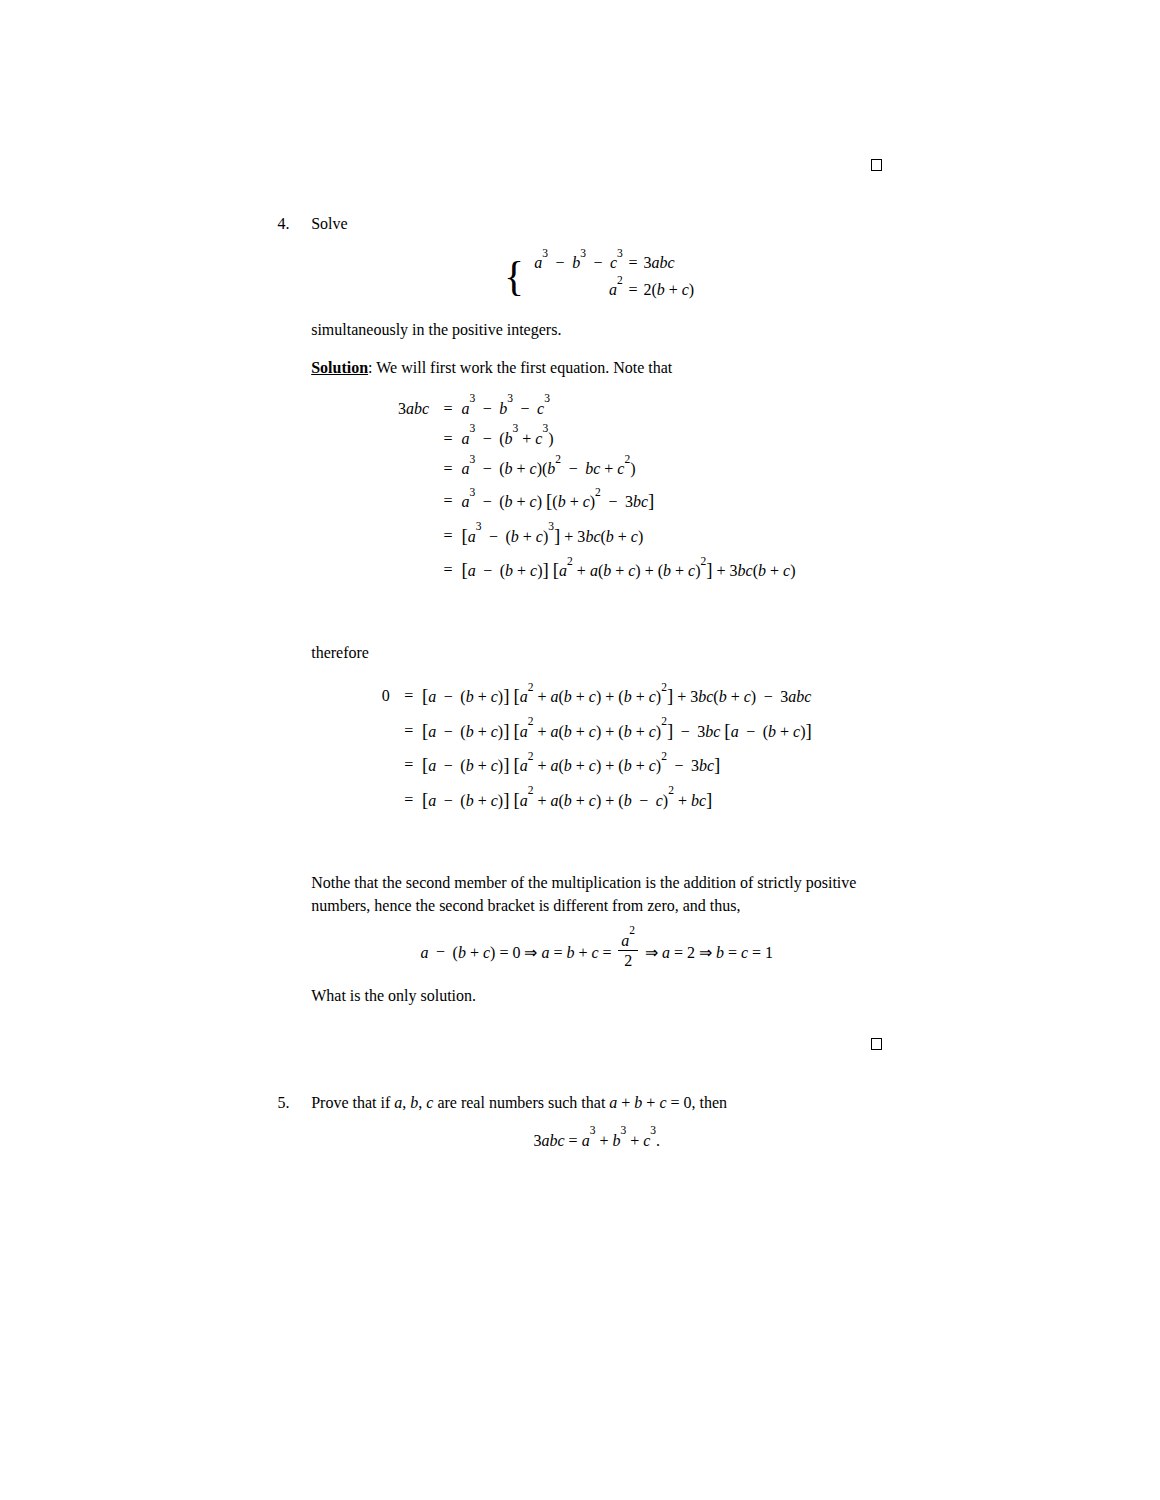4.
Solve
| { | a 3 − b 3 − c 3 | = | 3 abc |
| a 2 | = | 2( b + c ) |
simultaneously in the positive integers.
Solution: We will first work the first equation. Note that
| 3 abc | = | a 3 − b 3 − c 3 |
| | = | a 3 − ( b 3 + c 3 ) |
| | = | a 3 − ( b + c )( b 2 − bc + c 2 ) |
| | = | a 3 − ( b + c ) [ ( b + c ) 2 − 3 bc ] |
| | = | [ a 3 − ( b + c ) 3 ] + 3 bc ( b + c ) |
| | = | [ a − ( b + c ) ] [ a 2 + a ( b + c ) + ( b + c ) 2 ] + 3 bc ( b + c ) |
therefore
| 0 | = | [ a − ( b + c ) ] [ a 2 + a ( b + c ) + ( b + c ) 2 ] + 3 bc ( b + c ) − 3 abc |
| | = | [ a − ( b + c ) ] [ a 2 + a ( b + c ) + ( b + c ) 2 ] − 3 bc [ a − ( b + c ) ] |
| | = | [ a − ( b + c ) ] [ a 2 + a ( b + c ) + ( b + c ) 2 − 3 bc ] |
| | = | [ a − ( b + c ) ] [ a 2 + a ( b + c ) + ( b − c ) 2 + bc ] |
Nothe that the second member of the multiplication is the addition of strictly positive numbers, hence the second bracket is different from zero, and thus,
a − (b + c) = 0 ⇒ a = b + c = a22 ⇒ a = 2 ⇒ b = c = 1
What is the only solution.
5.
Prove that if a, b, c are real numbers such that a + b + c = 0, then
3abc = a3 + b3 + c3.